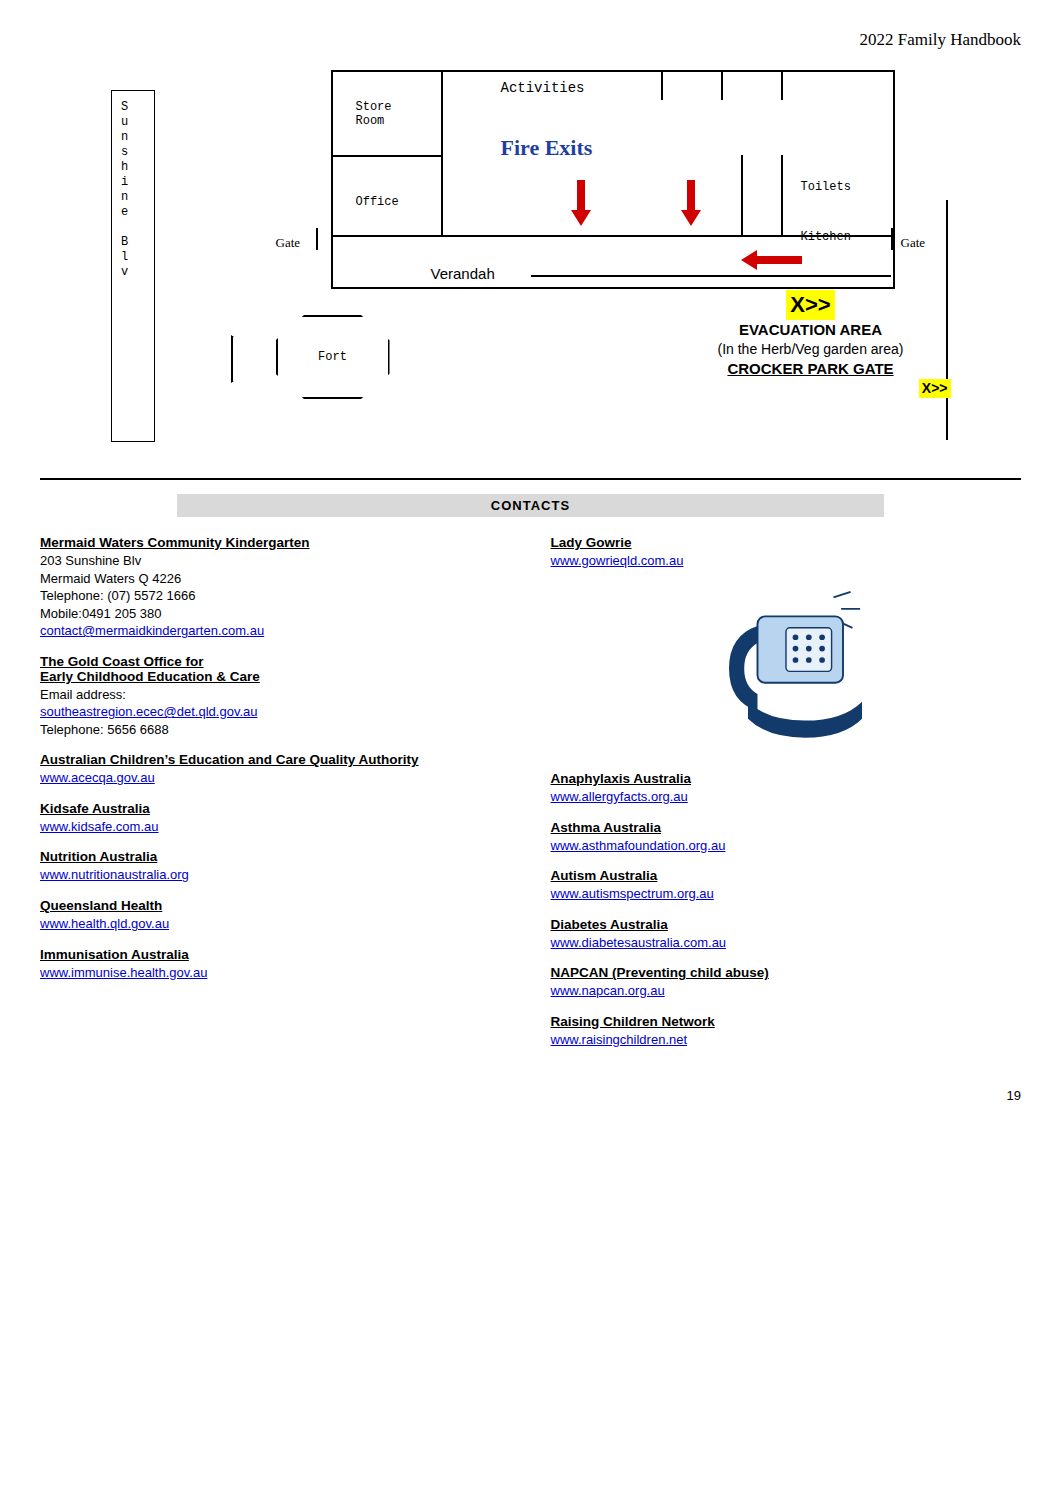2022 Family Handbook
S
u
n
s
h
i
n
e
B
l
v
Store
Room
Office
Activities
Toilets
Kitchen
Verandah
Fire Exits
Gate
Gate
Fort
X>>
EVACUATION AREA
(In the Herb/Veg garden area)
CROCKER PARK GATE
X>>
CONTACTS
Mermaid Waters Community Kindergarten
203 Sunshine Blv
Mermaid Waters Q 4226
Telephone: (07) 5572 1666
Mobile:0491 205 380
contact@mermaidkindergarten.com.au
The Gold Coast Office for
Early Childhood Education & Care
Email address:
southeastregion.ecec@det.qld.gov.au
Telephone: 5656 6688
Australian Children’s Education and Care Quality Authority
www.acecqa.gov.au
Kidsafe Australia
www.kidsafe.com.au
Nutrition Australia
www.nutritionaustralia.org
Queensland Health
www.health.qld.gov.au
Immunisation Australia
www.immunise.health.gov.au
Lady Gowrie
www.gowrieqld.com.au
Anaphylaxis Australia
www.allergyfacts.org.au
Asthma Australia
www.asthmafoundation.org.au
Autism Australia
www.autismspectrum.org.au
Diabetes Australia
www.diabetesaustralia.com.au
NAPCAN (Preventing child abuse)
www.napcan.org.au
Raising Children Network
www.raisingchildren.net
19